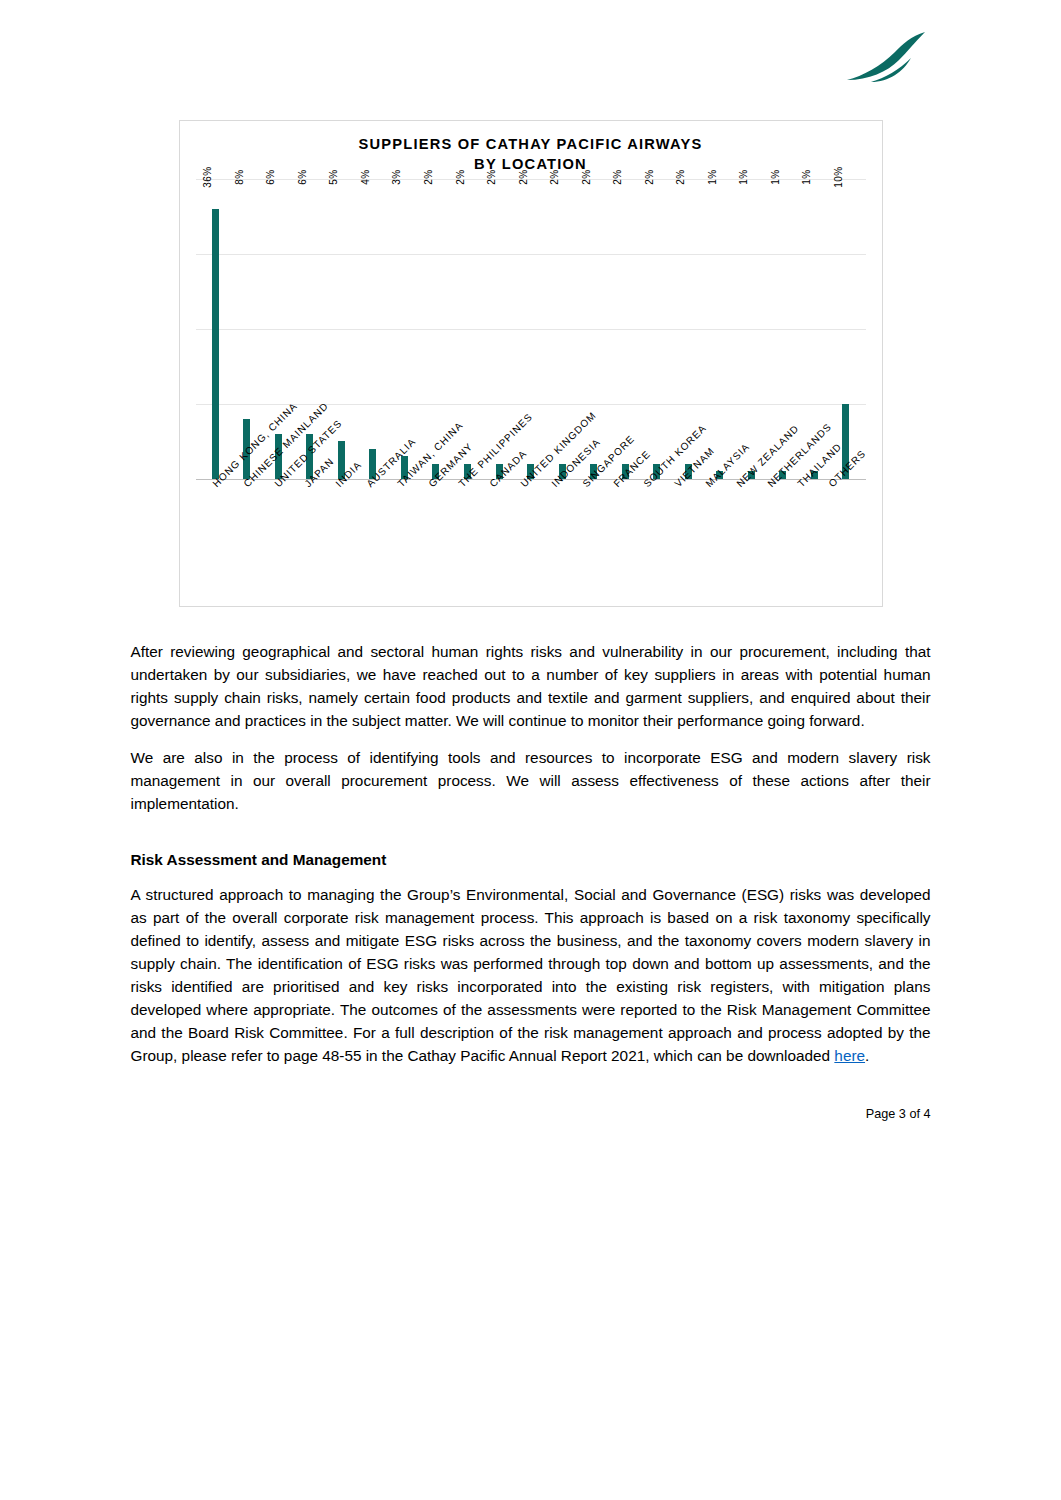SUPPLIERS OF CATHAY PACIFIC AIRWAYS
BY LOCATION
36%
8%
6%
6%
5%
4%
3%
2%
2%
2%
2%
2%
2%
2%
2%
2%
1%
1%
1%
1%
10%
HONG KONG, CHINA CHINESE MAINLAND UNITED STATES JAPAN INDIA AUSTRALIA TAIWAN, CHINA GERMANY THE PHILIPPINES CANADA UNITED KINGDOM INDONESIA SINGAPORE FRANCE SOUTH KOREA VIETNAM MALAYSIA NEW ZEALAND NETHERLANDS THAILAND OTHERS
After reviewing geographical and sectoral human rights risks and vulnerability in our procurement, including that undertaken by our subsidiaries, we have reached out to a number of key suppliers in areas with potential human rights supply chain risks, namely certain food products and textile and garment suppliers, and enquired about their governance and practices in the subject matter. We will continue to monitor their performance going forward.
We are also in the process of identifying tools and resources to incorporate ESG and modern slavery risk management in our overall procurement process. We will assess effectiveness of these actions after their implementation.
Risk Assessment and Management
A structured approach to managing the Group’s Environmental, Social and Governance (ESG) risks was developed as part of the overall corporate risk management process. This approach is based on a risk taxonomy specifically defined to identify, assess and mitigate ESG risks across the business, and the taxonomy covers modern slavery in supply chain. The identification of ESG risks was performed through top down and bottom up assessments, and the risks identified are prioritised and key risks incorporated into the existing risk registers, with mitigation plans developed where appropriate. The outcomes of the assessments were reported to the Risk Management Committee and the Board Risk Committee. For a full description of the risk management approach and process adopted by the Group, please refer to page 48-55 in the Cathay Pacific Annual Report 2021, which can be downloaded here.
Page 3 of 4